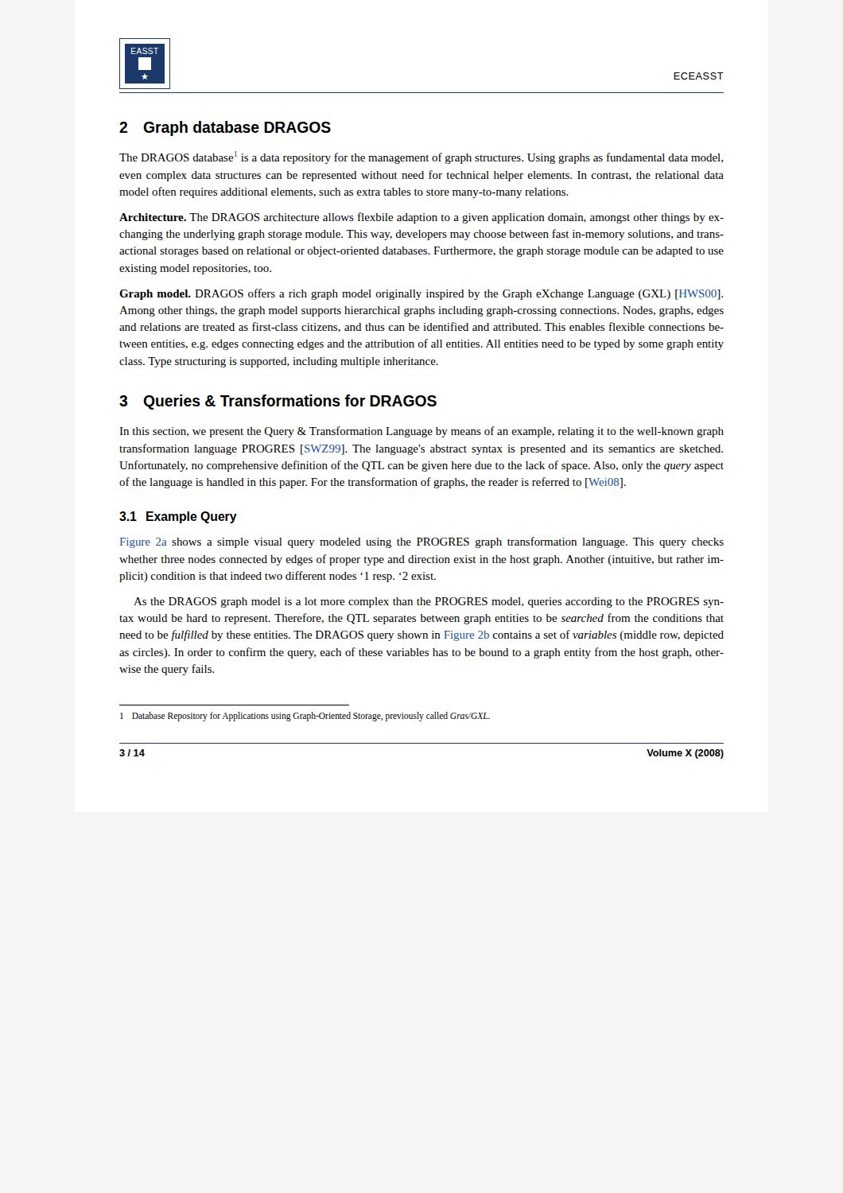EASST
★
ECEASST
2 Graph database DRAGOS
The DRAGOS database1 is a data repository for the management of graph structures. Using graphs as fundamental data model, even complex data structures can be represented without need for technical helper elements. In contrast, the relational data model often requires additional elements, such as extra tables to store many-to-many relations.
Architecture. The DRAGOS architecture allows flexbile adaption to a given application domain, amongst other things by exchanging the underlying graph storage module. This way, developers may choose between fast in-memory solutions, and transactional storages based on relational or object-oriented databases. Furthermore, the graph storage module can be adapted to use existing model repositories, too.
Graph model. DRAGOS offers a rich graph model originally inspired by the Graph eXchange Language (GXL) [HWS00]. Among other things, the graph model supports hierarchical graphs including graph-crossing connections. Nodes, graphs, edges and relations are treated as first-class citizens, and thus can be identified and attributed. This enables flexible connections between entities, e.g. edges connecting edges and the attribution of all entities. All entities need to be typed by some graph entity class. Type structuring is supported, including multiple inheritance.
3 Queries & Transformations for DRAGOS
In this section, we present the Query & Transformation Language by means of an example, relating it to the well-known graph transformation language PROGRES [SWZ99]. The language's abstract syntax is presented and its semantics are sketched. Unfortunately, no comprehensive definition of the QTL can be given here due to the lack of space. Also, only the query aspect of the language is handled in this paper. For the transformation of graphs, the reader is referred to [Wei08].
3.1 Example Query
Figure 2a shows a simple visual query modeled using the PROGRES graph transformation language. This query checks whether three nodes connected by edges of proper type and direction exist in the host graph. Another (intuitive, but rather implicit) condition is that indeed two different nodes ‘1 resp. ‘2 exist.
As the DRAGOS graph model is a lot more complex than the PROGRES model, queries according to the PROGRES syntax would be hard to represent. Therefore, the QTL separates between graph entities to be searched from the conditions that need to be fulfilled by these entities. The DRAGOS query shown in Figure 2b contains a set of variables (middle row, depicted as circles). In order to confirm the query, each of these variables has to be bound to a graph entity from the host graph, otherwise the query fails.
1 Database Repository for Applications using Graph-Oriented Storage, previously called Gras/GXL.
3 / 14 Volume X (2008)